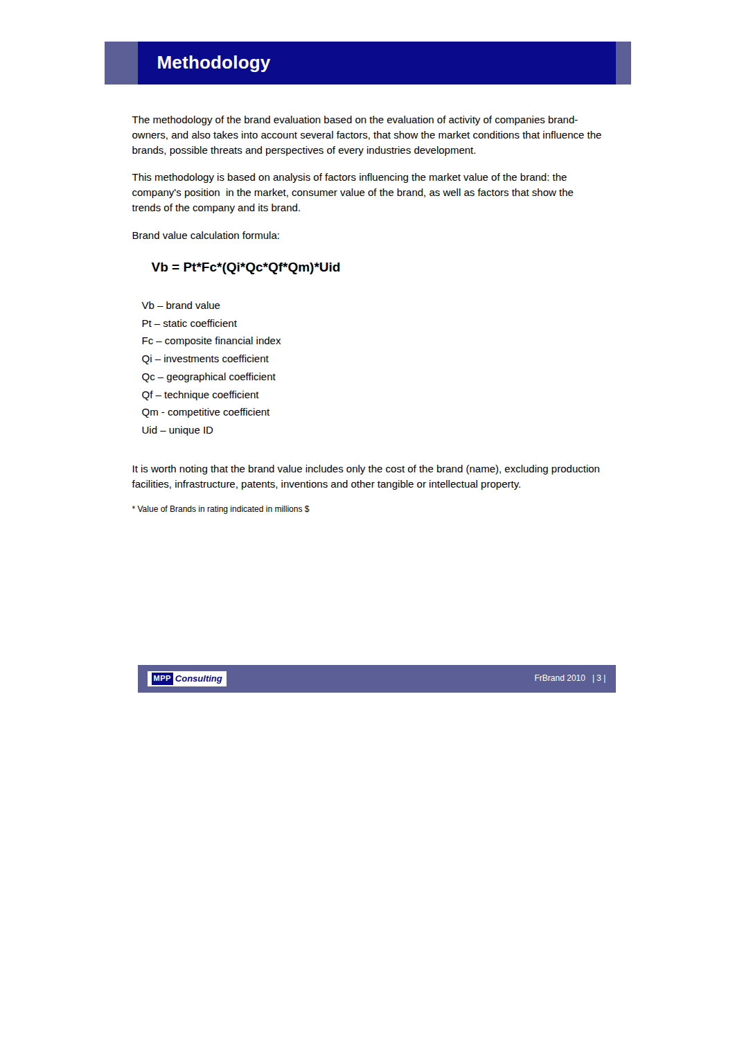Methodology
The methodology of the brand evaluation based on the evaluation of activity of companies brand-owners, and also takes into account several factors, that show the market conditions that influence the brands, possible threats and perspectives of every industries development.
This methodology is based on analysis of factors influencing the market value of the brand: the company's position in the market, consumer value of the brand, as well as factors that show the trends of the company and its brand.
Brand value calculation formula:
Vb = Pt*Fc*(Qi*Qc*Qf*Qm)*Uid
Vb – brand value
Pt – static coefficient
Fc – composite financial index
Qi – investments coefficient
Qc – geographical coefficient
Qf – technique coefficient
Qm - competitive coefficient
Uid – unique ID
It is worth noting that the brand value includes only the cost of the brand (name), excluding production facilities, infrastructure, patents, inventions and other tangible or intellectual property.
* Value of Brands in rating indicated in millions $
MPP Consulting FrBrand 2010 | 3 |